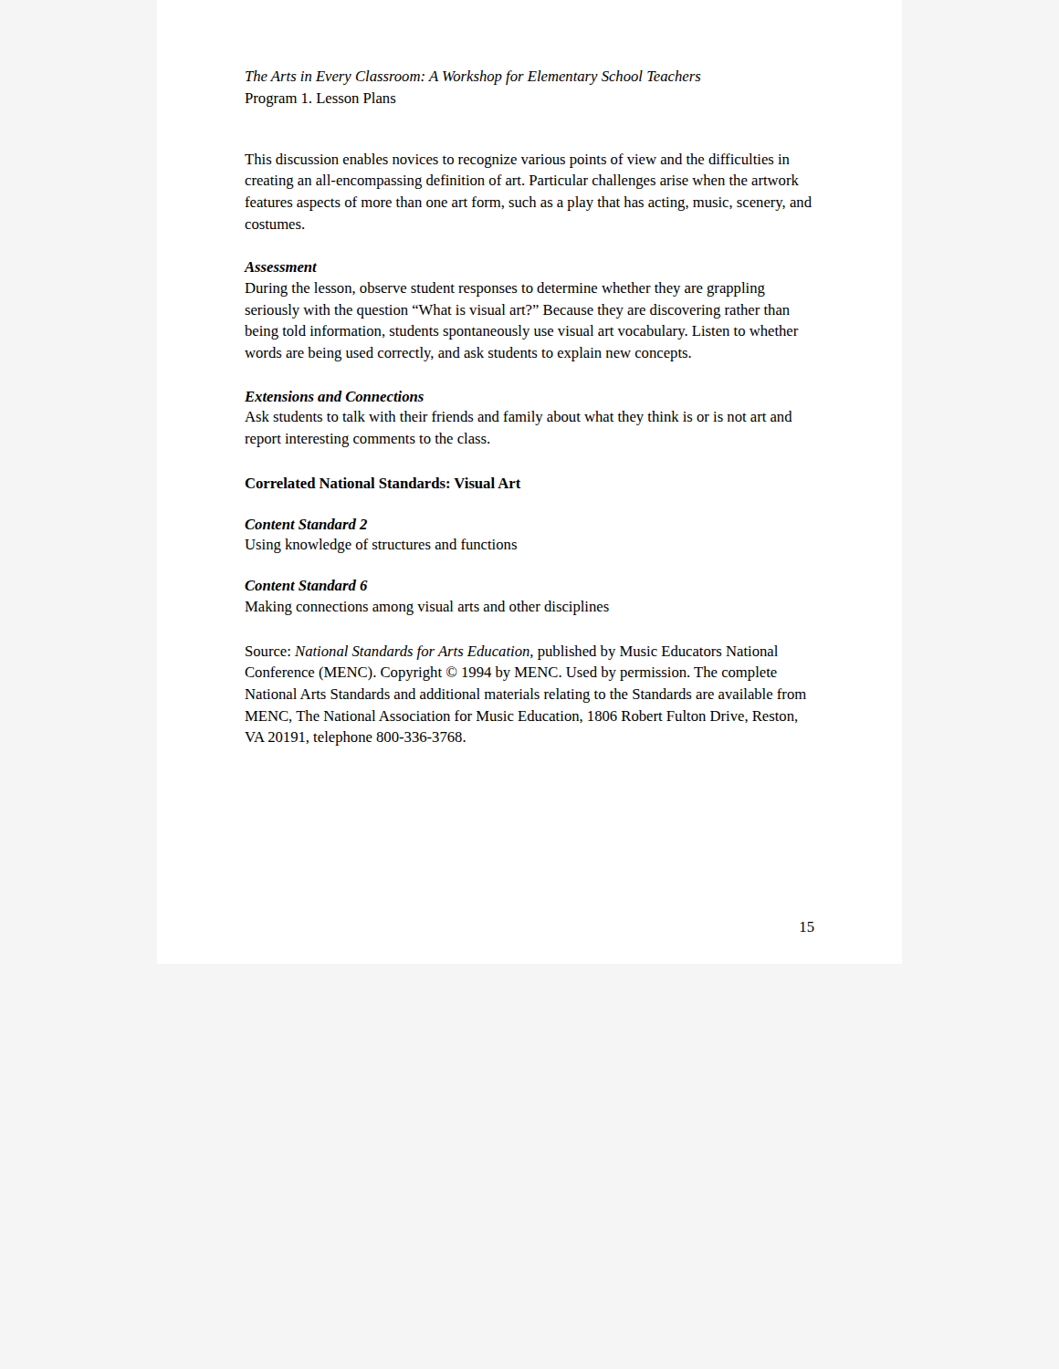The Arts in Every Classroom: A Workshop for Elementary School Teachers
Program 1. Lesson Plans
This discussion enables novices to recognize various points of view and the difficulties in creating an all-encompassing definition of art. Particular challenges arise when the artwork features aspects of more than one art form, such as a play that has acting, music, scenery, and costumes.
Assessment
During the lesson, observe student responses to determine whether they are grappling seriously with the question “What is visual art?” Because they are discovering rather than being told information, students spontaneously use visual art vocabulary. Listen to whether words are being used correctly, and ask students to explain new concepts.
Extensions and Connections
Ask students to talk with their friends and family about what they think is or is not art and report interesting comments to the class.
Correlated National Standards: Visual Art
Content Standard 2
Using knowledge of structures and functions
Content Standard 6
Making connections among visual arts and other disciplines
Source: National Standards for Arts Education, published by Music Educators National Conference (MENC). Copyright © 1994 by MENC. Used by permission. The complete National Arts Standards and additional materials relating to the Standards are available from MENC, The National Association for Music Education, 1806 Robert Fulton Drive, Reston, VA 20191, telephone 800-336-3768.
15